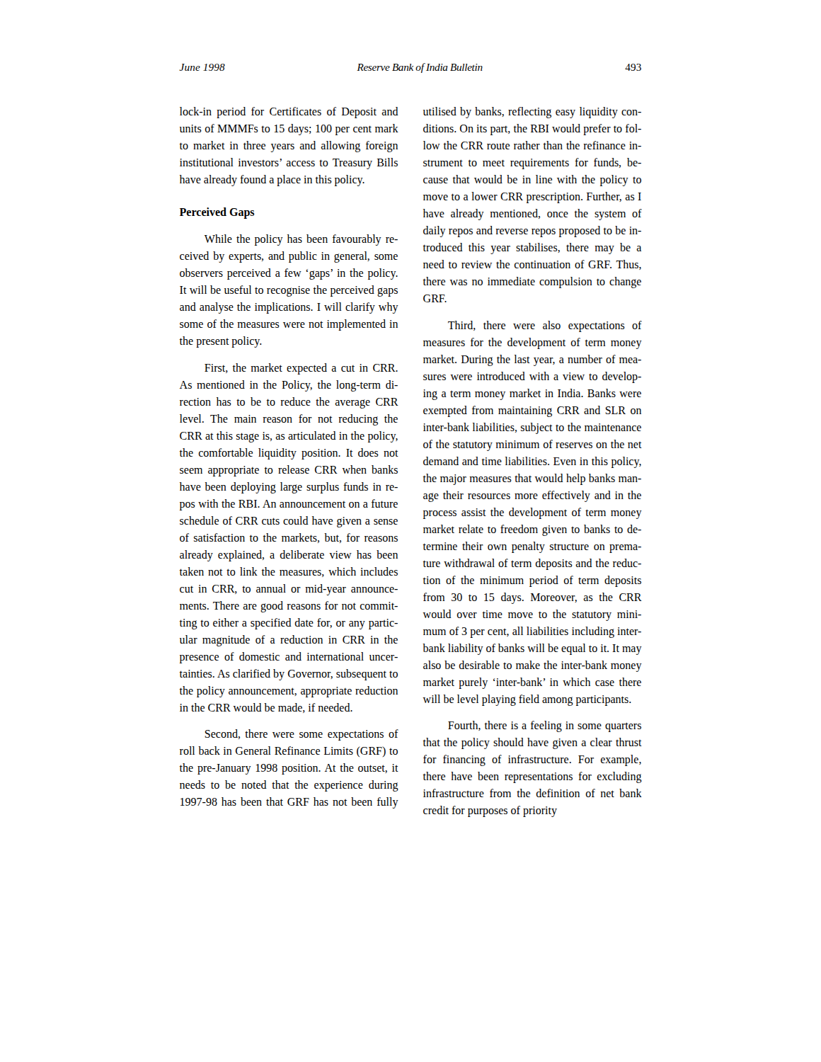June 1998 Reserve Bank of India Bulletin 493
lock-in period for Certificates of Deposit and units of MMMFs to 15 days; 100 per cent mark to market in three years and allowing foreign institutional investors’ access to Treasury Bills have already found a place in this policy.
Perceived Gaps
While the policy has been favourably received by experts, and public in general, some observers perceived a few ‘gaps’ in the policy. It will be useful to recognise the perceived gaps and analyse the implications. I will clarify why some of the measures were not implemented in the present policy.
First, the market expected a cut in CRR. As mentioned in the Policy, the long-term direction has to be to reduce the average CRR level. The main reason for not reducing the CRR at this stage is, as articulated in the policy, the comfortable liquidity position. It does not seem appropriate to release CRR when banks have been deploying large surplus funds in repos with the RBI. An announcement on a future schedule of CRR cuts could have given a sense of satisfaction to the markets, but, for reasons already explained, a deliberate view has been taken not to link the measures, which includes cut in CRR, to annual or mid-year announcements. There are good reasons for not committing to either a specified date for, or any particular magnitude of a reduction in CRR in the presence of domestic and international uncertainties. As clarified by Governor, subsequent to the policy announcement, appropriate reduction in the CRR would be made, if needed.
Second, there were some expectations of roll back in General Refinance Limits (GRF) to the pre-January 1998 position. At the outset, it needs to be noted that the experience during 1997-98 has been that GRF has not been fully utilised by banks, reflecting easy liquidity conditions. On its part, the RBI would prefer to follow the CRR route rather than the refinance instrument to meet requirements for funds, because that would be in line with the policy to move to a lower CRR prescription. Further, as I have already mentioned, once the system of daily repos and reverse repos proposed to be introduced this year stabilises, there may be a need to review the continuation of GRF. Thus, there was no immediate compulsion to change GRF.
Third, there were also expectations of measures for the development of term money market. During the last year, a number of measures were introduced with a view to developing a term money market in India. Banks were exempted from maintaining CRR and SLR on inter-bank liabilities, subject to the maintenance of the statutory minimum of reserves on the net demand and time liabilities. Even in this policy, the major measures that would help banks manage their resources more effectively and in the process assist the development of term money market relate to freedom given to banks to determine their own penalty structure on premature withdrawal of term deposits and the reduction of the minimum period of term deposits from 30 to 15 days. Moreover, as the CRR would over time move to the statutory minimum of 3 per cent, all liabilities including inter-bank liability of banks will be equal to it. It may also be desirable to make the inter-bank money market purely ‘inter-bank’ in which case there will be level playing field among participants.
Fourth, there is a feeling in some quarters that the policy should have given a clear thrust for financing of infrastructure. For example, there have been representations for excluding infrastructure from the definition of net bank credit for purposes of priority